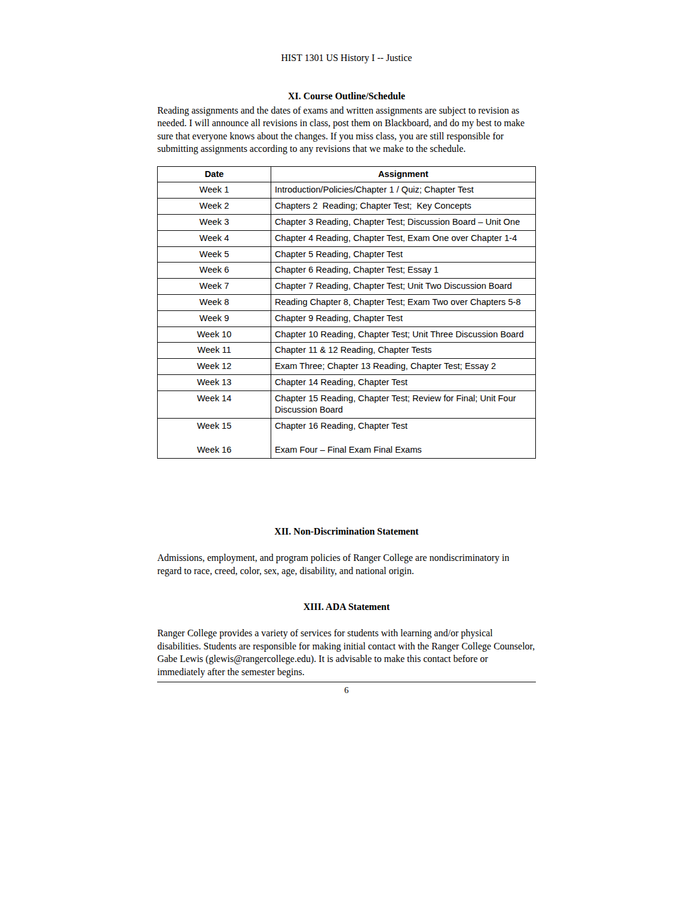HIST 1301 US History I -- Justice
XI. Course Outline/Schedule
Reading assignments and the dates of exams and written assignments are subject to revision as needed. I will announce all revisions in class, post them on Blackboard, and do my best to make sure that everyone knows about the changes. If you miss class, you are still responsible for submitting assignments according to any revisions that we make to the schedule.
| Date | Assignment |
| --- | --- |
| Week 1 | Introduction/Policies/Chapter 1 / Quiz; Chapter Test |
| Week 2 | Chapters 2 Reading; Chapter Test; Key Concepts |
| Week 3 | Chapter 3 Reading, Chapter Test; Discussion Board – Unit One |
| Week 4 | Chapter 4 Reading, Chapter Test, Exam One over Chapter 1-4 |
| Week 5 | Chapter 5 Reading, Chapter Test |
| Week 6 | Chapter 6 Reading, Chapter Test; Essay 1 |
| Week 7 | Chapter 7 Reading, Chapter Test; Unit Two Discussion Board |
| Week 8 | Reading Chapter 8, Chapter Test; Exam Two over Chapters 5-8 |
| Week 9 | Chapter 9 Reading, Chapter Test |
| Week 10 | Chapter 10 Reading, Chapter Test; Unit Three Discussion Board |
| Week 11 | Chapter 11 & 12 Reading, Chapter Tests |
| Week 12 | Exam Three; Chapter 13 Reading, Chapter Test; Essay 2 |
| Week 13 | Chapter 14 Reading, Chapter Test |
| Week 14 | Chapter 15 Reading, Chapter Test; Review for Final; Unit Four Discussion Board |
| Week 15 Week 16 | Chapter 16 Reading, Chapter Test Exam Four – Final Exam Final Exams |
XII. Non-Discrimination Statement
Admissions, employment, and program policies of Ranger College are nondiscriminatory in regard to race, creed, color, sex, age, disability, and national origin.
XIII. ADA Statement
Ranger College provides a variety of services for students with learning and/or physical disabilities. Students are responsible for making initial contact with the Ranger College Counselor, Gabe Lewis (glewis@rangercollege.edu). It is advisable to make this contact before or immediately after the semester begins.
6